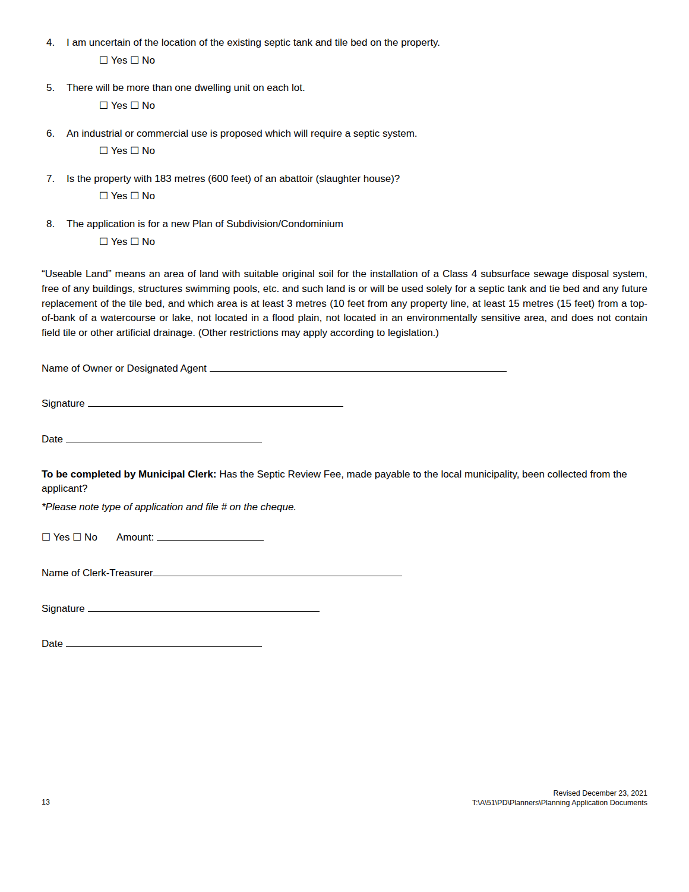I am uncertain of the location of the existing septic tank and tile bed on the property.
☐ Yes ☐ No
There will be more than one dwelling unit on each lot.
☐ Yes ☐ No
An industrial or commercial use is proposed which will require a septic system.
☐ Yes ☐ No
Is the property with 183 metres (600 feet) of an abattoir (slaughter house)?
☐ Yes ☐ No
The application is for a new Plan of Subdivision/Condominium
☐ Yes ☐ No
“Useable Land” means an area of land with suitable original soil for the installation of a Class 4 subsurface sewage disposal system, free of any buildings, structures swimming pools, etc. and such land is or will be used solely for a septic tank and tie bed and any future replacement of the tile bed, and which area is at least 3 metres (10 feet from any property line, at least 15 metres (15 feet) from a top-of-bank of a watercourse or lake, not located in a flood plain, not located in an environmentally sensitive area, and does not contain field tile or other artificial drainage. (Other restrictions may apply according to legislation.)
Name of Owner or Designated Agent
Signature
Date
To be completed by Municipal Clerk: Has the Septic Review Fee, made payable to the local municipality, been collected from the applicant?
*Please note type of application and file # on the cheque.
☐ Yes ☐ No Amount:
Name of Clerk-Treasurer
Signature
Date
13
Revised December 23, 2021
T:\A\51\PD\Planners\Planning Application Documents